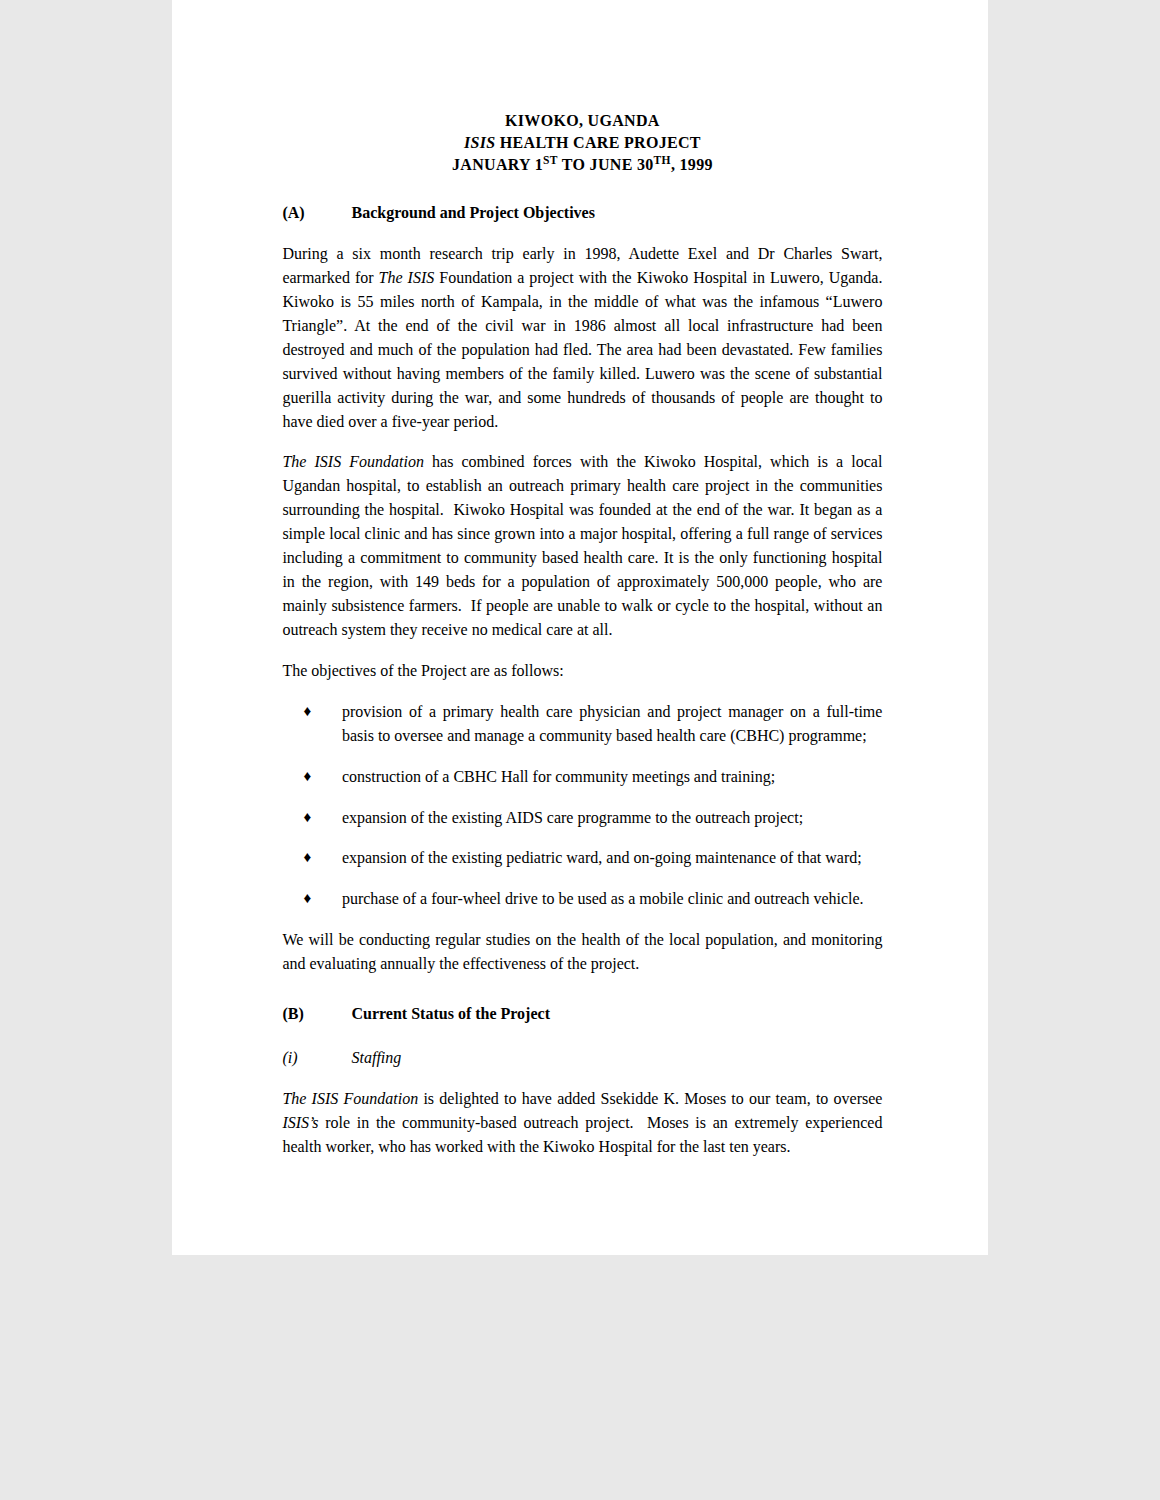KIWOKO, UGANDA ISIS HEALTH CARE PROJECT JANUARY 1ST TO JUNE 30TH, 1999
(A) Background and Project Objectives
During a six month research trip early in 1998, Audette Exel and Dr Charles Swart, earmarked for The ISIS Foundation a project with the Kiwoko Hospital in Luwero, Uganda. Kiwoko is 55 miles north of Kampala, in the middle of what was the infamous “Luwero Triangle”. At the end of the civil war in 1986 almost all local infrastructure had been destroyed and much of the population had fled. The area had been devastated. Few families survived without having members of the family killed. Luwero was the scene of substantial guerilla activity during the war, and some hundreds of thousands of people are thought to have died over a five-year period.
The ISIS Foundation has combined forces with the Kiwoko Hospital, which is a local Ugandan hospital, to establish an outreach primary health care project in the communities surrounding the hospital. Kiwoko Hospital was founded at the end of the war. It began as a simple local clinic and has since grown into a major hospital, offering a full range of services including a commitment to community based health care. It is the only functioning hospital in the region, with 149 beds for a population of approximately 500,000 people, who are mainly subsistence farmers. If people are unable to walk or cycle to the hospital, without an outreach system they receive no medical care at all.
The objectives of the Project are as follows:
provision of a primary health care physician and project manager on a full-time basis to oversee and manage a community based health care (CBHC) programme;
construction of a CBHC Hall for community meetings and training;
expansion of the existing AIDS care programme to the outreach project;
expansion of the existing pediatric ward, and on-going maintenance of that ward;
purchase of a four-wheel drive to be used as a mobile clinic and outreach vehicle.
We will be conducting regular studies on the health of the local population, and monitoring and evaluating annually the effectiveness of the project.
(B) Current Status of the Project
(i) Staffing
The ISIS Foundation is delighted to have added Ssekidde K. Moses to our team, to oversee ISIS’s role in the community-based outreach project. Moses is an extremely experienced health worker, who has worked with the Kiwoko Hospital for the last ten years.